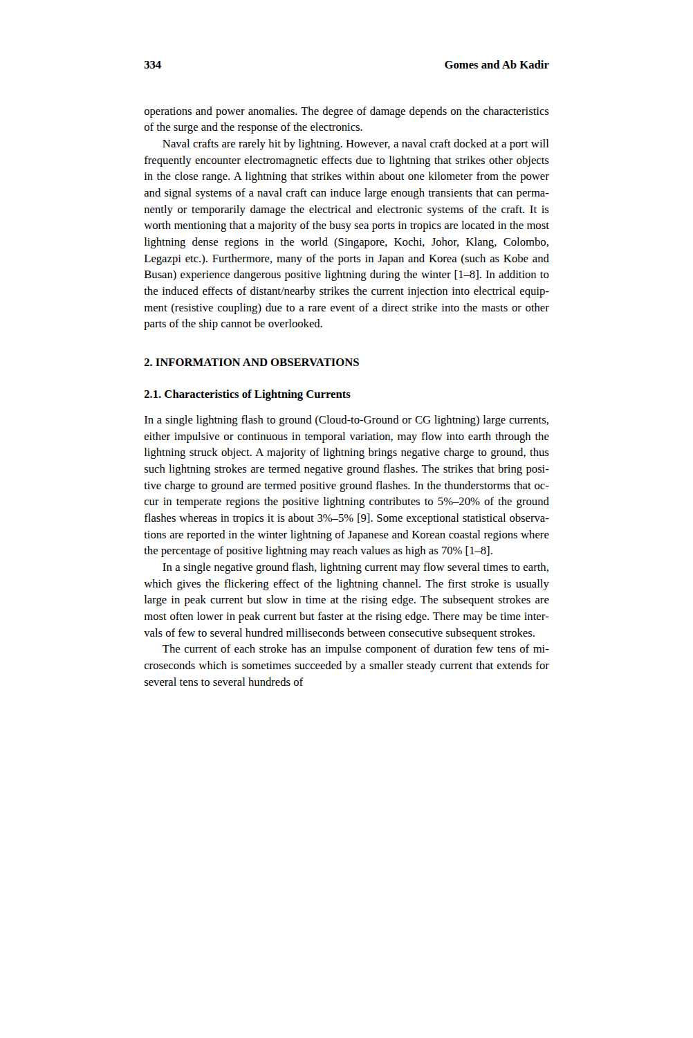334 Gomes and Ab Kadir
operations and power anomalies. The degree of damage depends on the characteristics of the surge and the response of the electronics.
Naval crafts are rarely hit by lightning. However, a naval craft docked at a port will frequently encounter electromagnetic effects due to lightning that strikes other objects in the close range. A lightning that strikes within about one kilometer from the power and signal systems of a naval craft can induce large enough transients that can permanently or temporarily damage the electrical and electronic systems of the craft. It is worth mentioning that a majority of the busy sea ports in tropics are located in the most lightning dense regions in the world (Singapore, Kochi, Johor, Klang, Colombo, Legazpi etc.). Furthermore, many of the ports in Japan and Korea (such as Kobe and Busan) experience dangerous positive lightning during the winter [1–8]. In addition to the induced effects of distant/nearby strikes the current injection into electrical equipment (resistive coupling) due to a rare event of a direct strike into the masts or other parts of the ship cannot be overlooked.
2. INFORMATION AND OBSERVATIONS
2.1. Characteristics of Lightning Currents
In a single lightning flash to ground (Cloud-to-Ground or CG lightning) large currents, either impulsive or continuous in temporal variation, may flow into earth through the lightning struck object. A majority of lightning brings negative charge to ground, thus such lightning strokes are termed negative ground flashes. The strikes that bring positive charge to ground are termed positive ground flashes. In the thunderstorms that occur in temperate regions the positive lightning contributes to 5%–20% of the ground flashes whereas in tropics it is about 3%–5% [9]. Some exceptional statistical observations are reported in the winter lightning of Japanese and Korean coastal regions where the percentage of positive lightning may reach values as high as 70% [1–8].
In a single negative ground flash, lightning current may flow several times to earth, which gives the flickering effect of the lightning channel. The first stroke is usually large in peak current but slow in time at the rising edge. The subsequent strokes are most often lower in peak current but faster at the rising edge. There may be time intervals of few to several hundred milliseconds between consecutive subsequent strokes.
The current of each stroke has an impulse component of duration few tens of microseconds which is sometimes succeeded by a smaller steady current that extends for several tens to several hundreds of